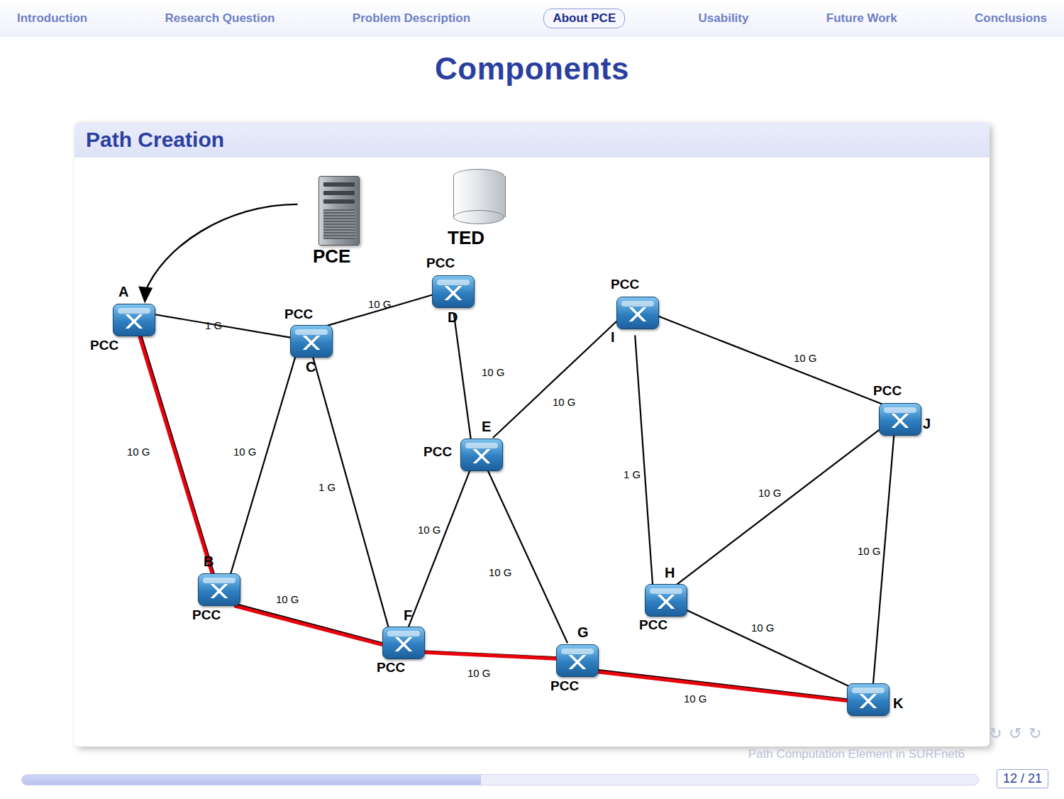Introduction Research Question Problem Description About PCE Usability Future Work Conclusions
Components
Path Creation
PCE
TED
A
PCC
PCC
C
PCC
D
PCC
I
PCC
J
E
PCC
B
PCC
F
PCC
G
PCC
H
PCC
K
1 G
10 G
10 G
10 G
10 G
1 G
10 G
10 G
10 G
10 G
10 G
10 G
1 G
10 G
10 G
10 G
10 G
↻ ↺ ↻
Path Computation Element in SURFnet6
12 / 21